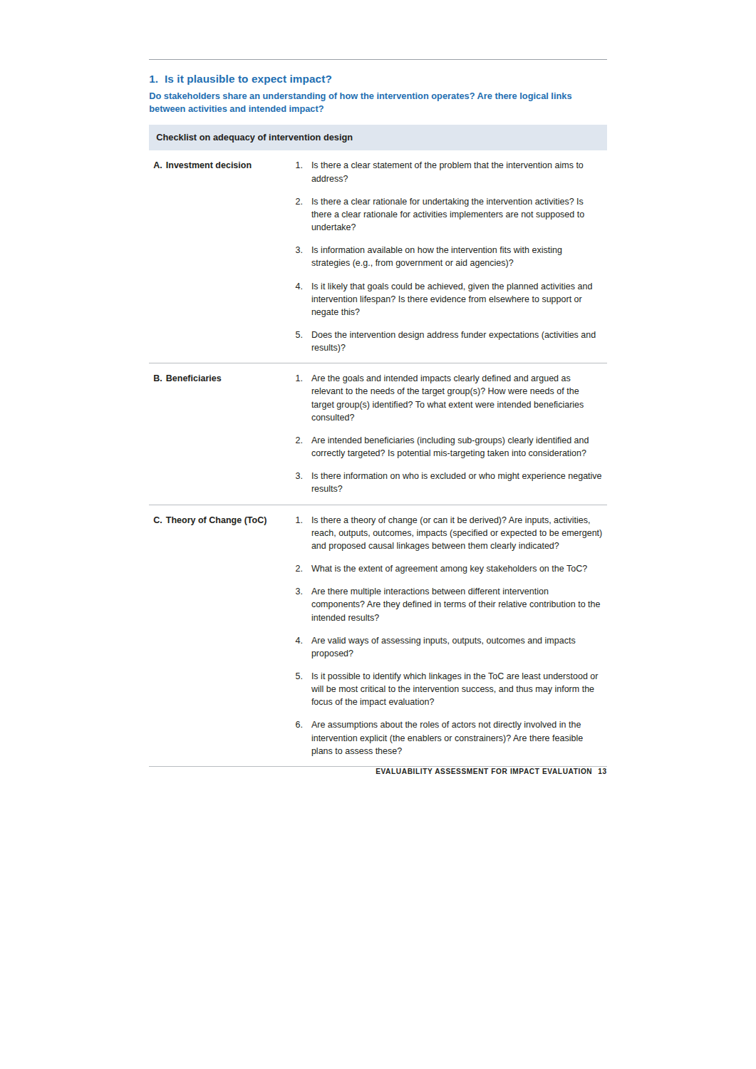1. Is it plausible to expect impact?
Do stakeholders share an understanding of how the intervention operates? Are there logical links between activities and intended impact?
Checklist on adequacy of intervention design
| A. Investment decision | 1. | Is there a clear statement of the problem that the intervention aims to address? |
| 2. | Is there a clear rationale for undertaking the intervention activities? Is there a clear rationale for activities implementers are not supposed to undertake? |
| 3. | Is information available on how the intervention fits with existing strategies (e.g., from government or aid agencies)? |
| 4. | Is it likely that goals could be achieved, given the planned activities and intervention lifespan? Is there evidence from elsewhere to support or negate this? |
| 5. | Does the intervention design address funder expectations (activities and results)? |
| B. Beneficiaries | 1. | Are the goals and intended impacts clearly defined and argued as relevant to the needs of the target group(s)? How were needs of the target group(s) identified? To what extent were intended beneficiaries consulted? |
| 2. | Are intended beneficiaries (including sub-groups) clearly identified and correctly targeted? Is potential mis-targeting taken into consideration? |
| 3. | Is there information on who is excluded or who might experience negative results? |
| C. Theory of Change (ToC) | 1. | Is there a theory of change (or can it be derived)? Are inputs, activities, reach, outputs, outcomes, impacts (specified or expected to be emergent) and proposed causal linkages between them clearly indicated? |
| 2. | What is the extent of agreement among key stakeholders on the ToC? |
| 3. | Are there multiple interactions between different intervention components? Are they defined in terms of their relative contribution to the intended results? |
| 4. | Are valid ways of assessing inputs, outputs, outcomes and impacts proposed? |
| 5. | Is it possible to identify which linkages in the ToC are least understood or will be most critical to the intervention success, and thus may inform the focus of the impact evaluation? |
| 6. | Are assumptions about the roles of actors not directly involved in the intervention explicit (the enablers or constrainers)? Are there feasible plans to assess these? |
EVALUABILITY ASSESSMENT FOR IMPACT EVALUATION13